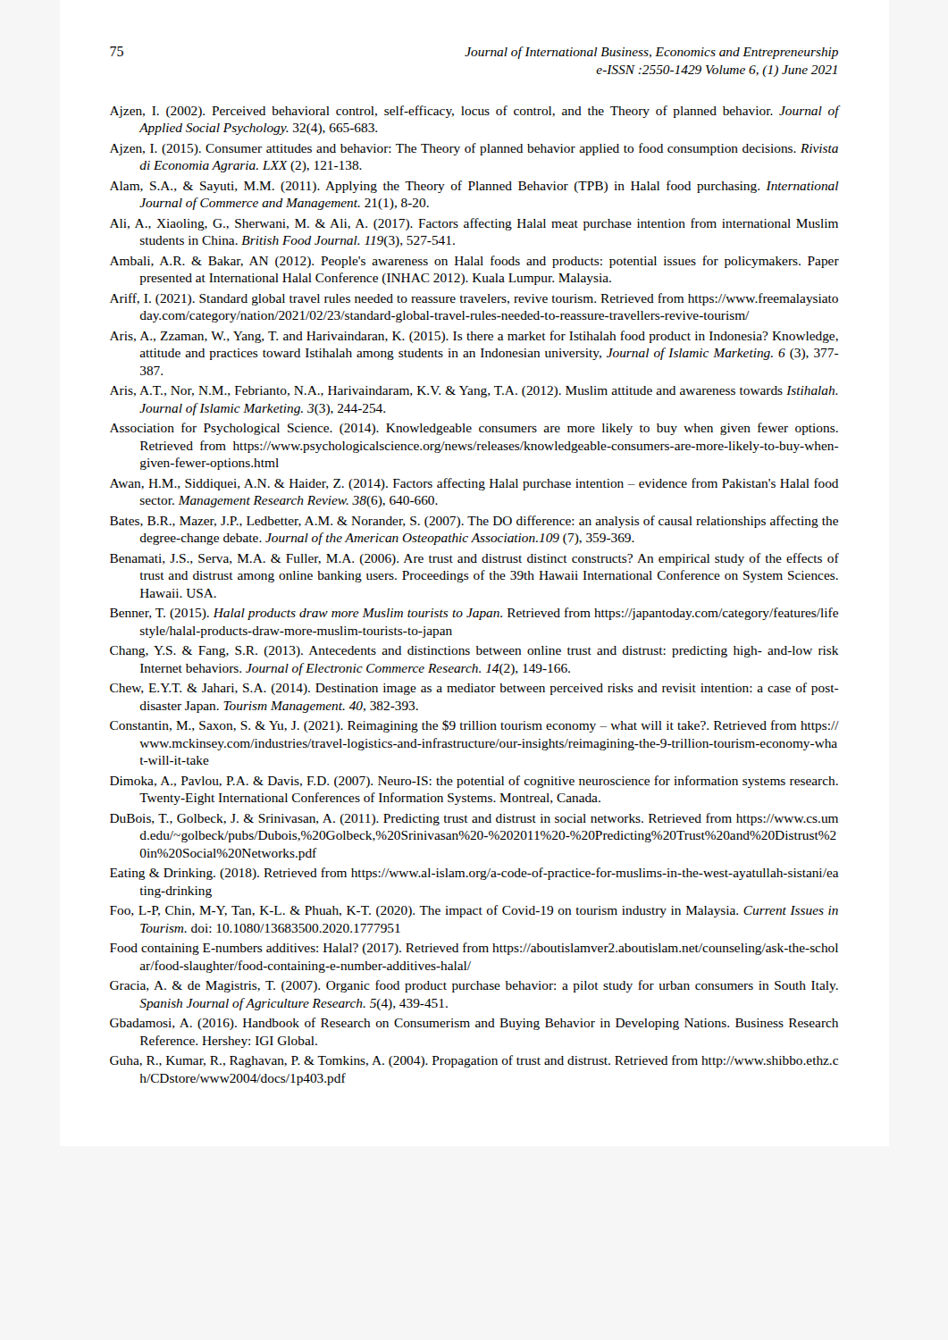75
Journal of International Business, Economics and Entrepreneurship
e-ISSN :2550-1429 Volume 6, (1) June 2021
Ajzen, I. (2002). Perceived behavioral control, self-efficacy, locus of control, and the Theory of planned behavior. Journal of Applied Social Psychology. 32(4), 665-683.
Ajzen, I. (2015). Consumer attitudes and behavior: The Theory of planned behavior applied to food consumption decisions. Rivista di Economia Agraria. LXX (2), 121-138.
Alam, S.A., & Sayuti, M.M. (2011). Applying the Theory of Planned Behavior (TPB) in Halal food purchasing. International Journal of Commerce and Management. 21(1), 8-20.
Ali, A., Xiaoling, G., Sherwani, M. & Ali, A. (2017). Factors affecting Halal meat purchase intention from international Muslim students in China. British Food Journal. 119(3), 527-541.
Ambali, A.R. & Bakar, AN (2012). People's awareness on Halal foods and products: potential issues for policymakers. Paper presented at International Halal Conference (INHAC 2012). Kuala Lumpur. Malaysia.
Ariff, I. (2021). Standard global travel rules needed to reassure travelers, revive tourism. Retrieved from https://www.freemalaysiatoday.com/category/nation/2021/02/23/standard-global-travel-rules-needed-to-reassure-travellers-revive-tourism/
Aris, A., Zzaman, W., Yang, T. and Harivaindaran, K. (2015). Is there a market for Istihalah food product in Indonesia? Knowledge, attitude and practices toward Istihalah among students in an Indonesian university, Journal of Islamic Marketing. 6 (3), 377-387.
Aris, A.T., Nor, N.M., Febrianto, N.A., Harivaindaram, K.V. & Yang, T.A. (2012). Muslim attitude and awareness towards Istihalah. Journal of Islamic Marketing. 3(3), 244-254.
Association for Psychological Science. (2014). Knowledgeable consumers are more likely to buy when given fewer options. Retrieved from https://www.psychologicalscience.org/news/releases/knowledgeable-consumers-are-more-likely-to-buy-when-given-fewer-options.html
Awan, H.M., Siddiquei, A.N. & Haider, Z. (2014). Factors affecting Halal purchase intention – evidence from Pakistan's Halal food sector. Management Research Review. 38(6), 640-660.
Bates, B.R., Mazer, J.P., Ledbetter, A.M. & Norander, S. (2007). The DO difference: an analysis of causal relationships affecting the degree-change debate. Journal of the American Osteopathic Association.109 (7), 359-369.
Benamati, J.S., Serva, M.A. & Fuller, M.A. (2006). Are trust and distrust distinct constructs? An empirical study of the effects of trust and distrust among online banking users. Proceedings of the 39th Hawaii International Conference on System Sciences. Hawaii. USA.
Benner, T. (2015). Halal products draw more Muslim tourists to Japan. Retrieved from https://japantoday.com/category/features/lifestyle/halal-products-draw-more-muslim-tourists-to-japan
Chang, Y.S. & Fang, S.R. (2013). Antecedents and distinctions between online trust and distrust: predicting high- and-low risk Internet behaviors. Journal of Electronic Commerce Research. 14(2), 149-166.
Chew, E.Y.T. & Jahari, S.A. (2014). Destination image as a mediator between perceived risks and revisit intention: a case of post-disaster Japan. Tourism Management. 40, 382-393.
Constantin, M., Saxon, S. & Yu, J. (2021). Reimagining the $9 trillion tourism economy – what will it take?. Retrieved from https://www.mckinsey.com/industries/travel-logistics-and-infrastructure/our-insights/reimagining-the-9-trillion-tourism-economy-what-will-it-take
Dimoka, A., Pavlou, P.A. & Davis, F.D. (2007). Neuro-IS: the potential of cognitive neuroscience for information systems research. Twenty-Eight International Conferences of Information Systems. Montreal, Canada.
DuBois, T., Golbeck, J. & Srinivasan, A. (2011). Predicting trust and distrust in social networks. Retrieved from https://www.cs.umd.edu/~golbeck/pubs/Dubois,%20Golbeck,%20Srinivasan%20-%202011%20-%20Predicting%20Trust%20and%20Distrust%20in%20Social%20Networks.pdf
Eating & Drinking. (2018). Retrieved from https://www.al-islam.org/a-code-of-practice-for-muslims-in-the-west-ayatullah-sistani/eating-drinking
Foo, L-P, Chin, M-Y, Tan, K-L. & Phuah, K-T. (2020). The impact of Covid-19 on tourism industry in Malaysia. Current Issues in Tourism. doi: 10.1080/13683500.2020.1777951
Food containing E-numbers additives: Halal? (2017). Retrieved from https://aboutislamver2.aboutislam.net/counseling/ask-the-scholar/food-slaughter/food-containing-e-number-additives-halal/
Gracia, A. & de Magistris, T. (2007). Organic food product purchase behavior: a pilot study for urban consumers in South Italy. Spanish Journal of Agriculture Research. 5(4), 439-451.
Gbadamosi, A. (2016). Handbook of Research on Consumerism and Buying Behavior in Developing Nations. Business Research Reference. Hershey: IGI Global.
Guha, R., Kumar, R., Raghavan, P. & Tomkins, A. (2004). Propagation of trust and distrust. Retrieved from http://www.shibbo.ethz.ch/CDstore/www2004/docs/1p403.pdf